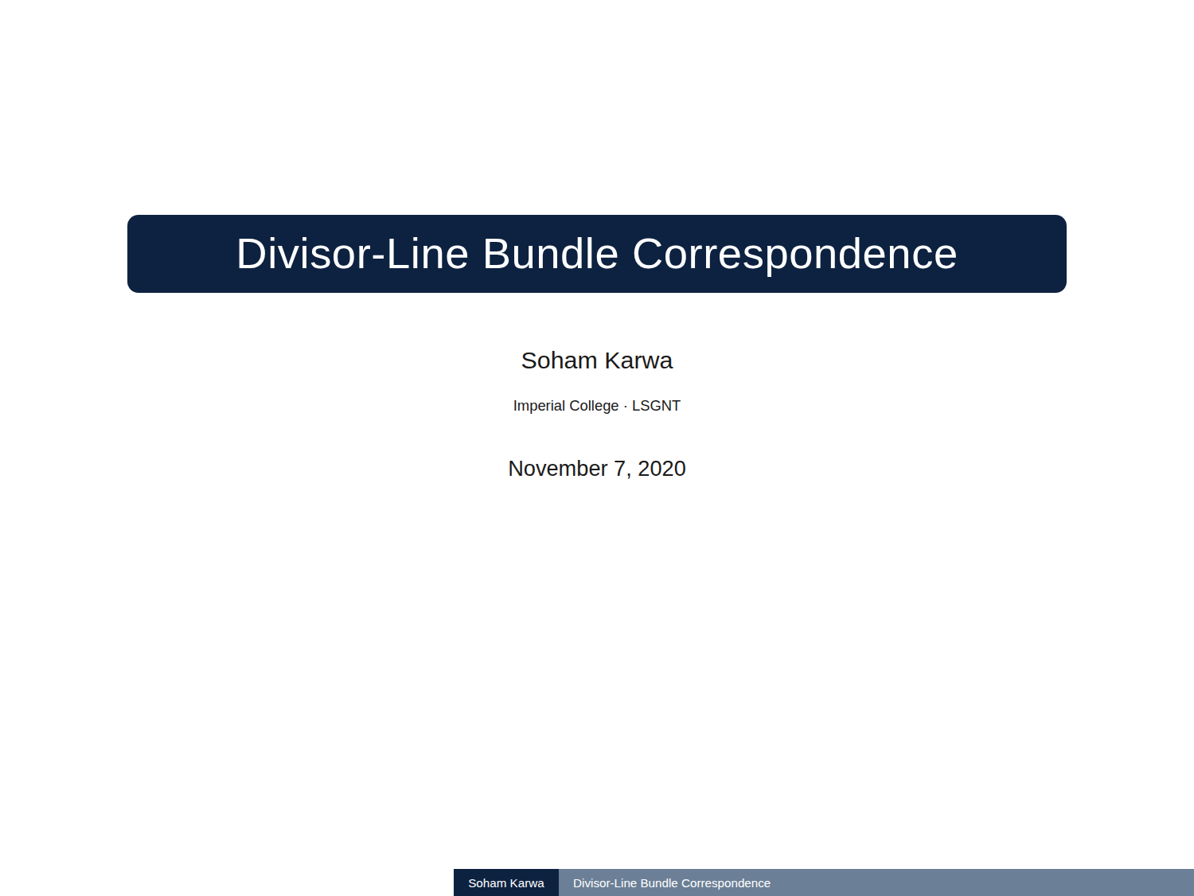Divisor-Line Bundle Correspondence
Soham Karwa
Imperial College · LSGNT
November 7, 2020
Soham Karwa
Divisor-Line Bundle Correspondence